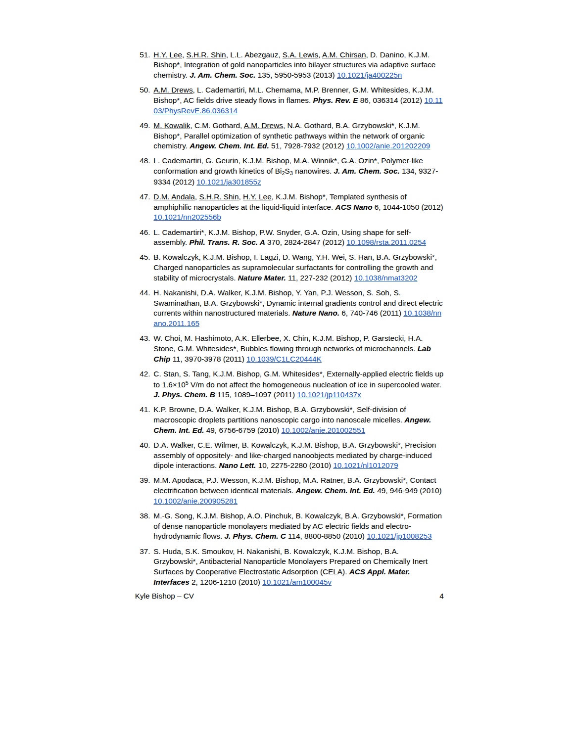51. H.Y. Lee, S.H.R. Shin, L.L. Abezgauz, S.A. Lewis, A.M. Chirsan, D. Danino, K.J.M. Bishop*, Integration of gold nanoparticles into bilayer structures via adaptive surface chemistry. J. Am. Chem. Soc. 135, 5950-5953 (2013) 10.1021/ja400225n
50. A.M. Drews, L. Cademartiri, M.L. Chemama, M.P. Brenner, G.M. Whitesides, K.J.M. Bishop*, AC fields drive steady flows in flames. Phys. Rev. E 86, 036314 (2012) 10.1103/PhysRevE.86.036314
49. M. Kowalik, C.M. Gothard, A.M. Drews, N.A. Gothard, B.A. Grzybowski*, K.J.M. Bishop*, Parallel optimization of synthetic pathways within the network of organic chemistry. Angew. Chem. Int. Ed. 51, 7928-7932 (2012) 10.1002/anie.201202209
48. L. Cademartiri, G. Geurin, K.J.M. Bishop, M.A. Winnik*, G.A. Ozin*, Polymer-like conformation and growth kinetics of Bi2S3 nanowires. J. Am. Chem. Soc. 134, 9327-9334 (2012) 10.1021/ja301855z
47. D.M. Andala, S.H.R. Shin, H.Y. Lee, K.J.M. Bishop*, Templated synthesis of amphiphilic nanoparticles at the liquid-liquid interface. ACS Nano 6, 1044-1050 (2012) 10.1021/nn202556b
46. L. Cademartiri*, K.J.M. Bishop, P.W. Snyder, G.A. Ozin, Using shape for self-assembly. Phil. Trans. R. Soc. A 370, 2824-2847 (2012) 10.1098/rsta.2011.0254
45. B. Kowalczyk, K.J.M. Bishop, I. Lagzi, D. Wang, Y.H. Wei, S. Han, B.A. Grzybowski*, Charged nanoparticles as supramolecular surfactants for controlling the growth and stability of microcrystals. Nature Mater. 11, 227-232 (2012) 10.1038/nmat3202
44. H. Nakanishi, D.A. Walker, K.J.M. Bishop, Y. Yan, P.J. Wesson, S. Soh, S. Swaminathan, B.A. Grzybowski*, Dynamic internal gradients control and direct electric currents within nanostructured materials. Nature Nano. 6, 740-746 (2011) 10.1038/nnano.2011.165
43. W. Choi, M. Hashimoto, A.K. Ellerbee, X. Chin, K.J.M. Bishop, P. Garstecki, H.A. Stone, G.M. Whitesides*, Bubbles flowing through networks of microchannels. Lab Chip 11, 3970-3978 (2011) 10.1039/C1LC20444K
42. C. Stan, S. Tang, K.J.M. Bishop, G.M. Whitesides*, Externally-applied electric fields up to 1.6×105 V/m do not affect the homogeneous nucleation of ice in supercooled water. J. Phys. Chem. B 115, 1089–1097 (2011) 10.1021/jp110437x
41. K.P. Browne, D.A. Walker, K.J.M. Bishop, B.A. Grzybowski*, Self-division of macroscopic droplets partitions nanoscopic cargo into nanoscale micelles. Angew. Chem. Int. Ed. 49, 6756-6759 (2010) 10.1002/anie.201002551
40. D.A. Walker, C.E. Wilmer, B. Kowalczyk, K.J.M. Bishop, B.A. Grzybowski*, Precision assembly of oppositely- and like-charged nanoobjects mediated by charge-induced dipole interactions. Nano Lett. 10, 2275-2280 (2010) 10.1021/nl1012079
39. M.M. Apodaca, P.J. Wesson, K.J.M. Bishop, M.A. Ratner, B.A. Grzybowski*, Contact electrification between identical materials. Angew. Chem. Int. Ed. 49, 946-949 (2010) 10.1002/anie.200905281
38. M.-G. Song, K.J.M. Bishop, A.O. Pinchuk, B. Kowalczyk, B.A. Grzybowski*, Formation of dense nanoparticle monolayers mediated by AC electric fields and electro-hydrodynamic flows. J. Phys. Chem. C 114, 8800-8850 (2010) 10.1021/jp1008253
37. S. Huda, S.K. Smoukov, H. Nakanishi, B. Kowalczyk, K.J.M. Bishop, B.A. Grzybowski*, Antibacterial Nanoparticle Monolayers Prepared on Chemically Inert Surfaces by Cooperative Electrostatic Adsorption (CELA). ACS Appl. Mater. Interfaces 2, 1206-1210 (2010) 10.1021/am100045v
Kyle Bishop – CV 4